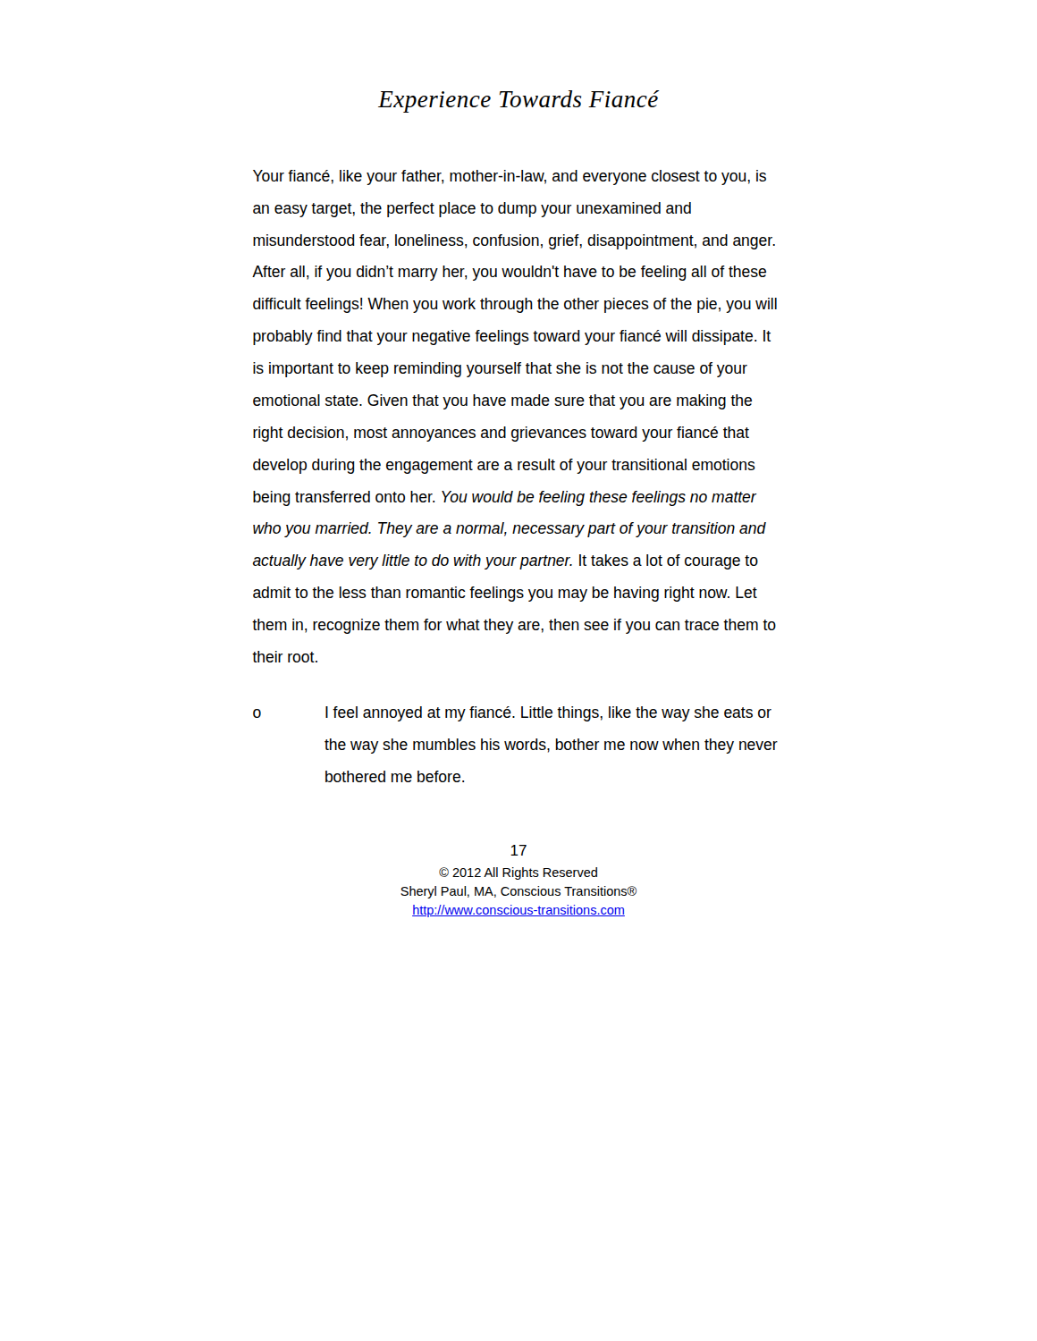Experience Towards Fiancé
Your fiancé, like your father, mother-in-law, and everyone closest to you, is an easy target, the perfect place to dump your unexamined and misunderstood fear, loneliness, confusion, grief, disappointment, and anger. After all, if you didn’t marry her, you wouldn't have to be feeling all of these difficult feelings! When you work through the other pieces of the pie, you will probably find that your negative feelings toward your fiancé will dissipate. It is important to keep reminding yourself that she is not the cause of your emotional state. Given that you have made sure that you are making the right decision, most annoyances and grievances toward your fiancé that develop during the engagement are a result of your transitional emotions being transferred onto her. You would be feeling these feelings no matter who you married. They are a normal, necessary part of your transition and actually have very little to do with your partner. It takes a lot of courage to admit to the less than romantic feelings you may be having right now. Let them in, recognize them for what they are, then see if you can trace them to their root.
o I feel annoyed at my fiancé. Little things, like the way she eats or the way she mumbles his words, bother me now when they never bothered me before.
17 © 2012 All Rights Reserved
Sheryl Paul, MA, Conscious Transitions®
http://www.conscious-transitions.com